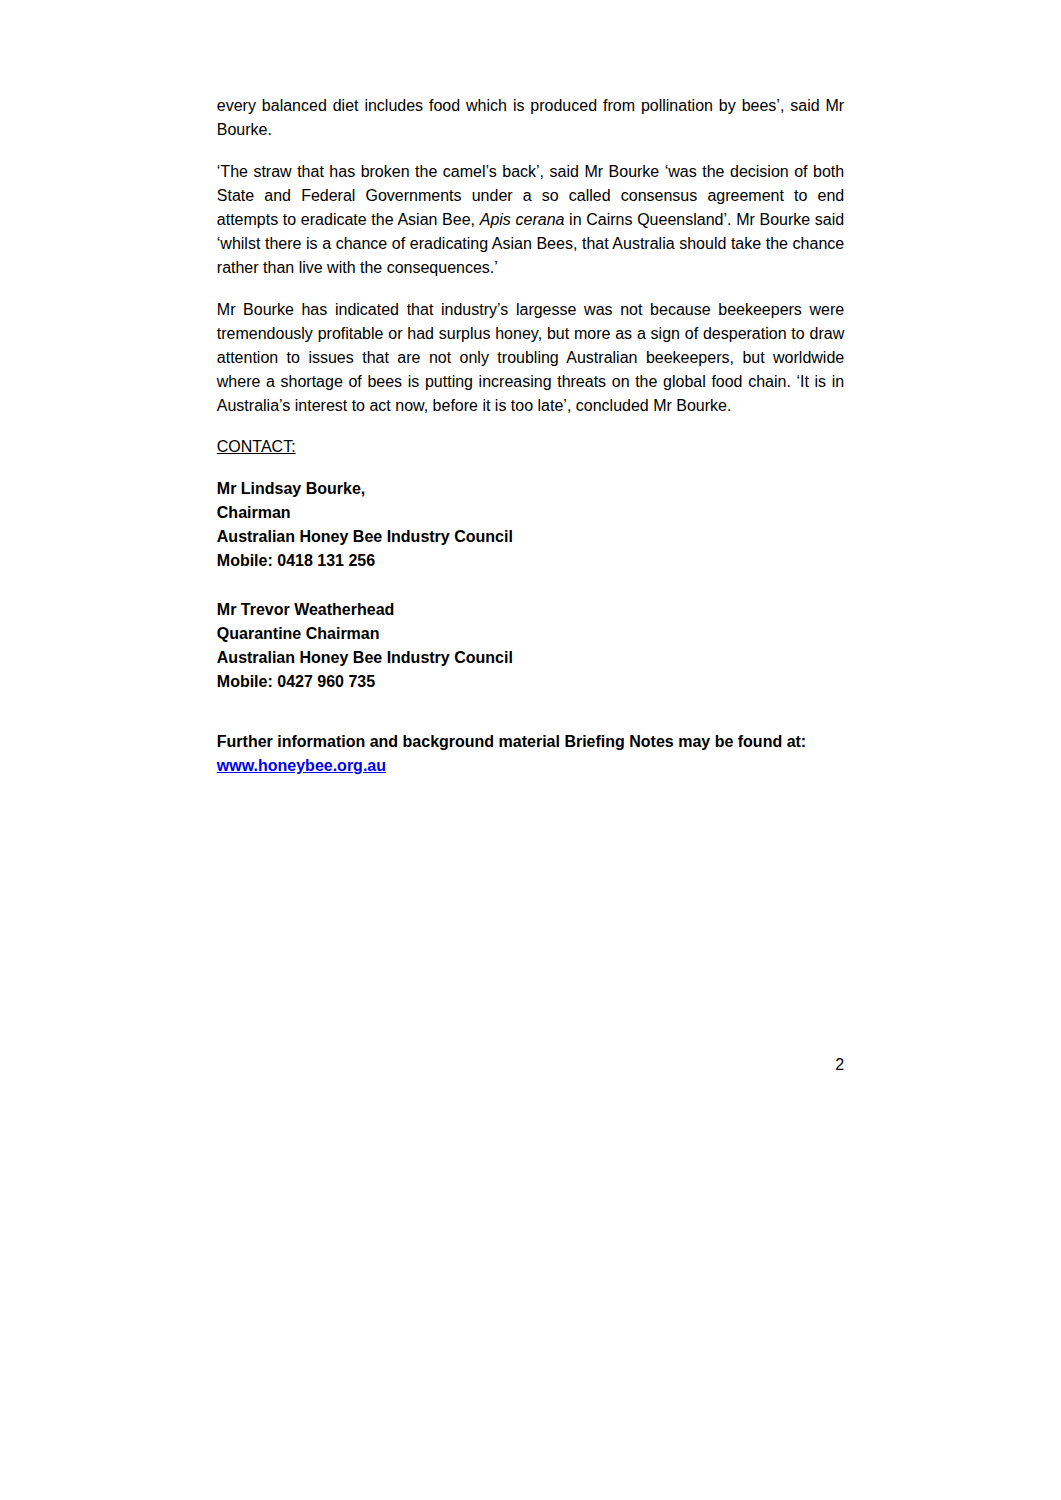every balanced diet includes food which is produced from pollination by bees’, said Mr Bourke.
‘The straw that has broken the camel’s back’, said Mr Bourke ‘was the decision of both State and Federal Governments under a so called consensus agreement to end attempts to eradicate the Asian Bee, Apis cerana in Cairns Queensland’. Mr Bourke said ‘whilst there is a chance of eradicating Asian Bees, that Australia should take the chance rather than live with the consequences.’
Mr Bourke has indicated that industry’s largesse was not because beekeepers were tremendously profitable or had surplus honey, but more as a sign of desperation to draw attention to issues that are not only troubling Australian beekeepers, but worldwide where a shortage of bees is putting increasing threats on the global food chain. ‘It is in Australia’s interest to act now, before it is too late’, concluded Mr Bourke.
CONTACT:
Mr Lindsay Bourke,
Chairman
Australian Honey Bee Industry Council
Mobile: 0418 131 256
Mr Trevor Weatherhead
Quarantine Chairman
Australian Honey Bee Industry Council
Mobile: 0427 960 735
Further information and background material Briefing Notes may be found at:
www.honeybee.org.au
2